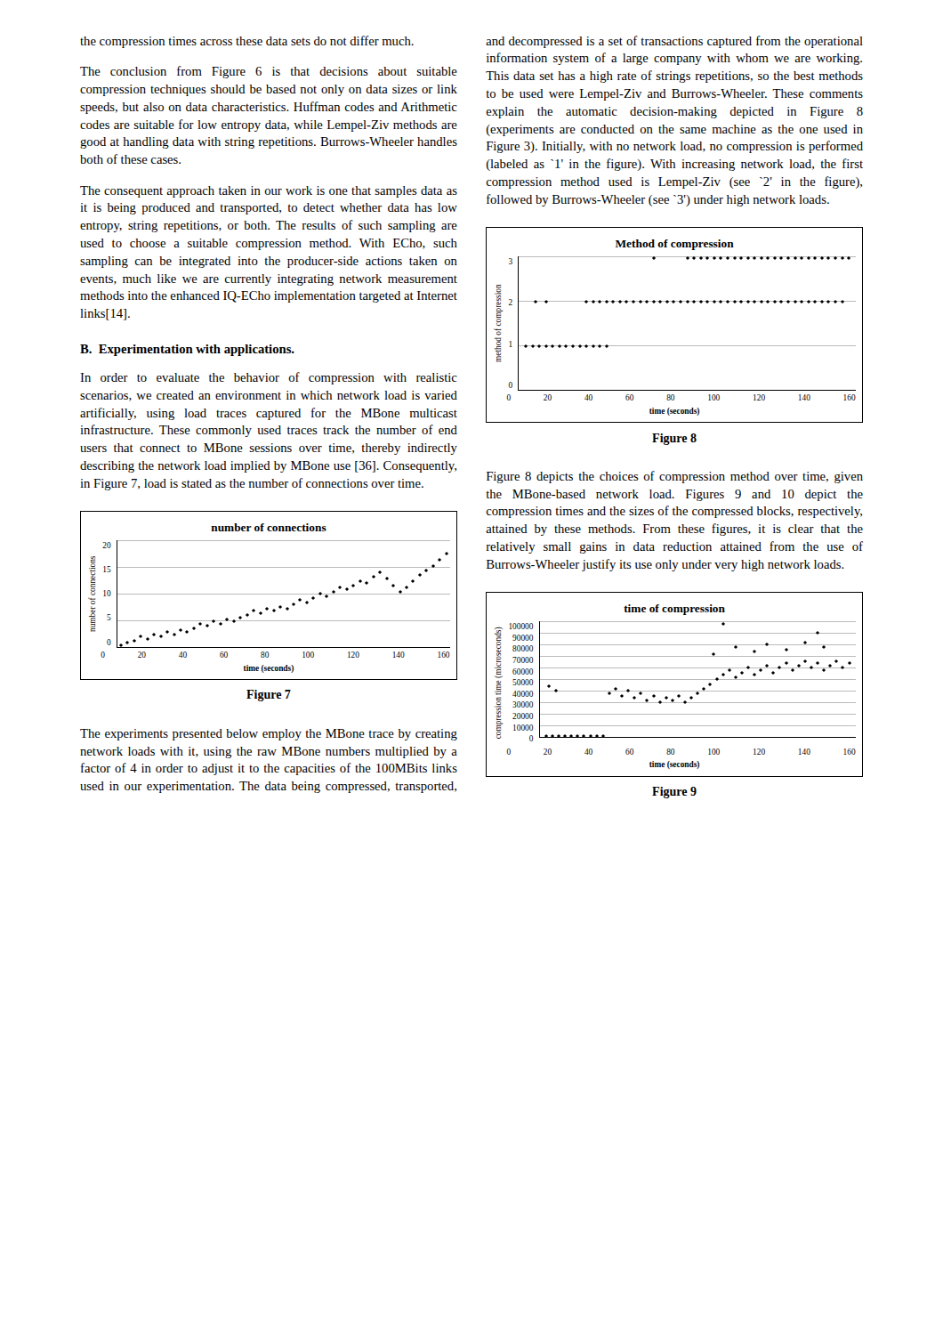the compression times across these data sets do not differ much.
The conclusion from Figure 6 is that decisions about suitable compression techniques should be based not only on data sizes or link speeds, but also on data characteristics. Huffman codes and Arithmetic codes are suitable for low entropy data, while Lempel-Ziv methods are good at handling data with string repetitions. Burrows-Wheeler handles both of these cases.
The consequent approach taken in our work is one that samples data as it is being produced and transported, to detect whether data has low entropy, string repetitions, or both. The results of such sampling are used to choose a suitable compression method. With ECho, such sampling can be integrated into the producer-side actions taken on events, much like we are currently integrating network measurement methods into the enhanced IQ-ECho implementation targeted at Internet links[14].
B. Experimentation with applications.
In order to evaluate the behavior of compression with realistic scenarios, we created an environment in which network load is varied artificially, using load traces captured for the MBone multicast infrastructure. These commonly used traces track the number of end users that connect to MBone sessions over time, thereby indirectly describing the network load implied by MBone use [36]. Consequently, in Figure 7, load is stated as the number of connections over time.
number of connections
number of connections
20151050
020406080100120140160
time (seconds)
Figure 7
The experiments presented below employ the MBone trace by creating network loads with it, using the raw MBone numbers multiplied by a factor of 4 in order to adjust it to the capacities of the 100MBits links used in our experimentation. The data being compressed, transported, and decompressed is a set of transactions captured from the operational information system of a large company with whom we are working. This data set has a high rate of strings repetitions, so the best methods to be used were Lempel-Ziv and Burrows-Wheeler. These comments explain the automatic decision-making depicted in Figure 8 (experiments are conducted on the same machine as the one used in Figure 3). Initially, with no network load, no compression is performed (labeled as `1' in the figure). With increasing network load, the first compression method used is Lempel-Ziv (see `2' in the figure), followed by Burrows-Wheeler (see `3') under high network loads.
Method of compression
method of compression
3210
020406080100120140160
time (seconds)
Figure 8
Figure 8 depicts the choices of compression method over time, given the MBone-based network load. Figures 9 and 10 depict the compression times and the sizes of the compressed blocks, respectively, attained by these methods. From these figures, it is clear that the relatively small gains in data reduction attained from the use of Burrows-Wheeler justify its use only under very high network loads.
time of compression
compression time (microseconds)
1000009000080000700006000050000400003000020000100000
020406080100120140160
time (seconds)
Figure 9